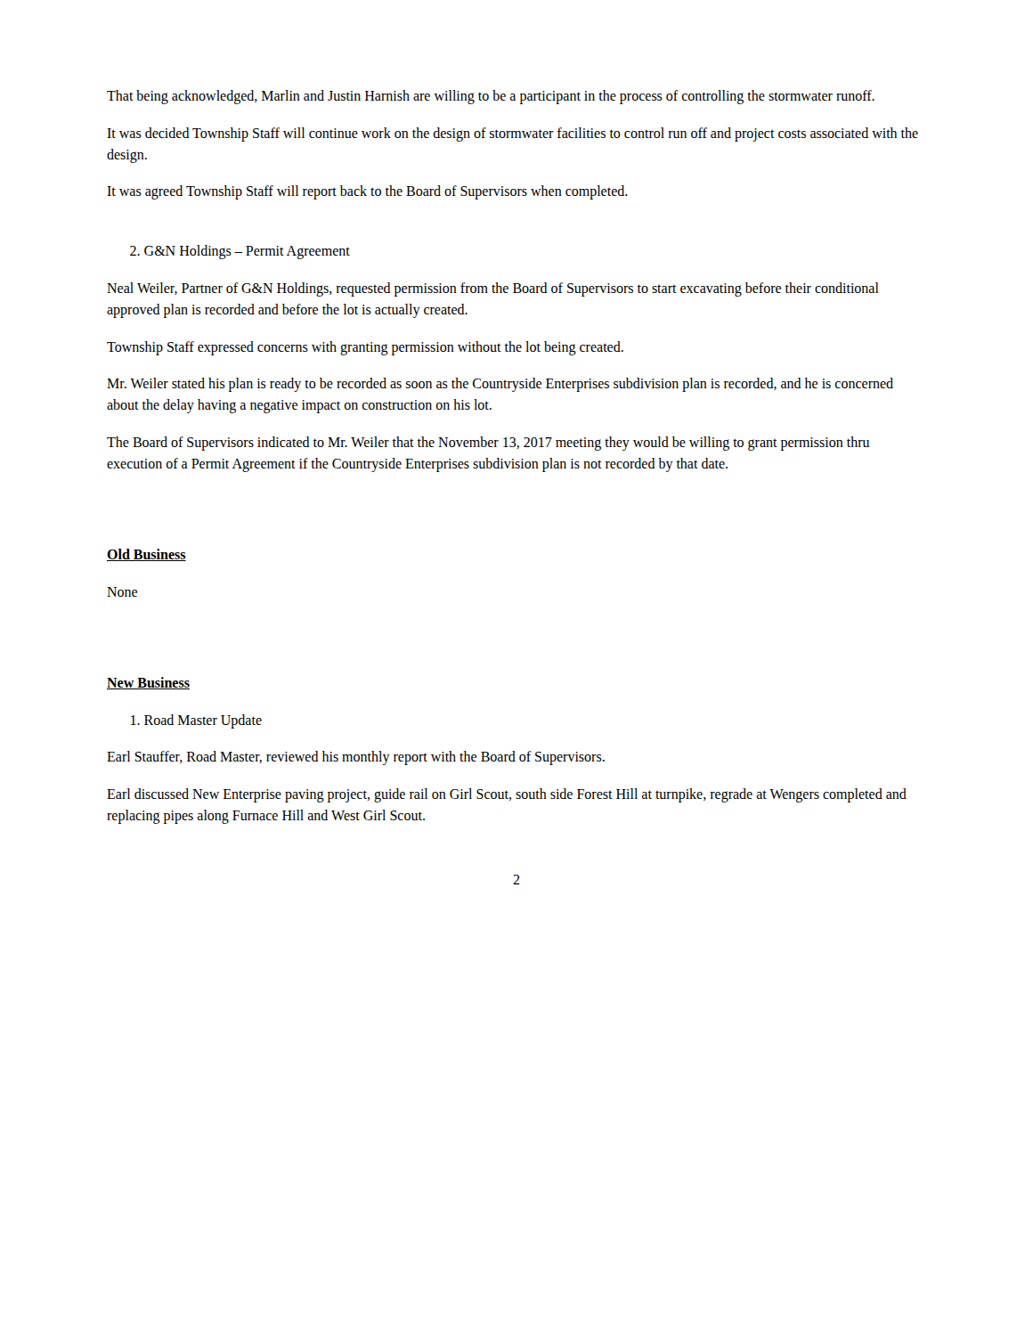That being acknowledged, Marlin and Justin Harnish are willing to be a participant in the process of controlling the stormwater runoff.
It was decided Township Staff will continue work on the design of stormwater facilities to control run off and project costs associated with the design.
It was agreed Township Staff will report back to the Board of Supervisors when completed.
G&N Holdings – Permit Agreement
Neal Weiler, Partner of G&N Holdings, requested permission from the Board of Supervisors to start excavating before their conditional approved plan is recorded and before the lot is actually created.
Township Staff expressed concerns with granting permission without the lot being created.
Mr. Weiler stated his plan is ready to be recorded as soon as the Countryside Enterprises subdivision plan is recorded, and he is concerned about the delay having a negative impact on construction on his lot.
The Board of Supervisors indicated to Mr. Weiler that the November 13, 2017 meeting they would be willing to grant permission thru execution of a Permit Agreement if the Countryside Enterprises subdivision plan is not recorded by that date.
Old Business
None
New Business
Road Master Update
Earl Stauffer, Road Master, reviewed his monthly report with the Board of Supervisors.
Earl discussed New Enterprise paving project, guide rail on Girl Scout, south side Forest Hill at turnpike, regrade at Wengers completed and replacing pipes along Furnace Hill and West Girl Scout.
2